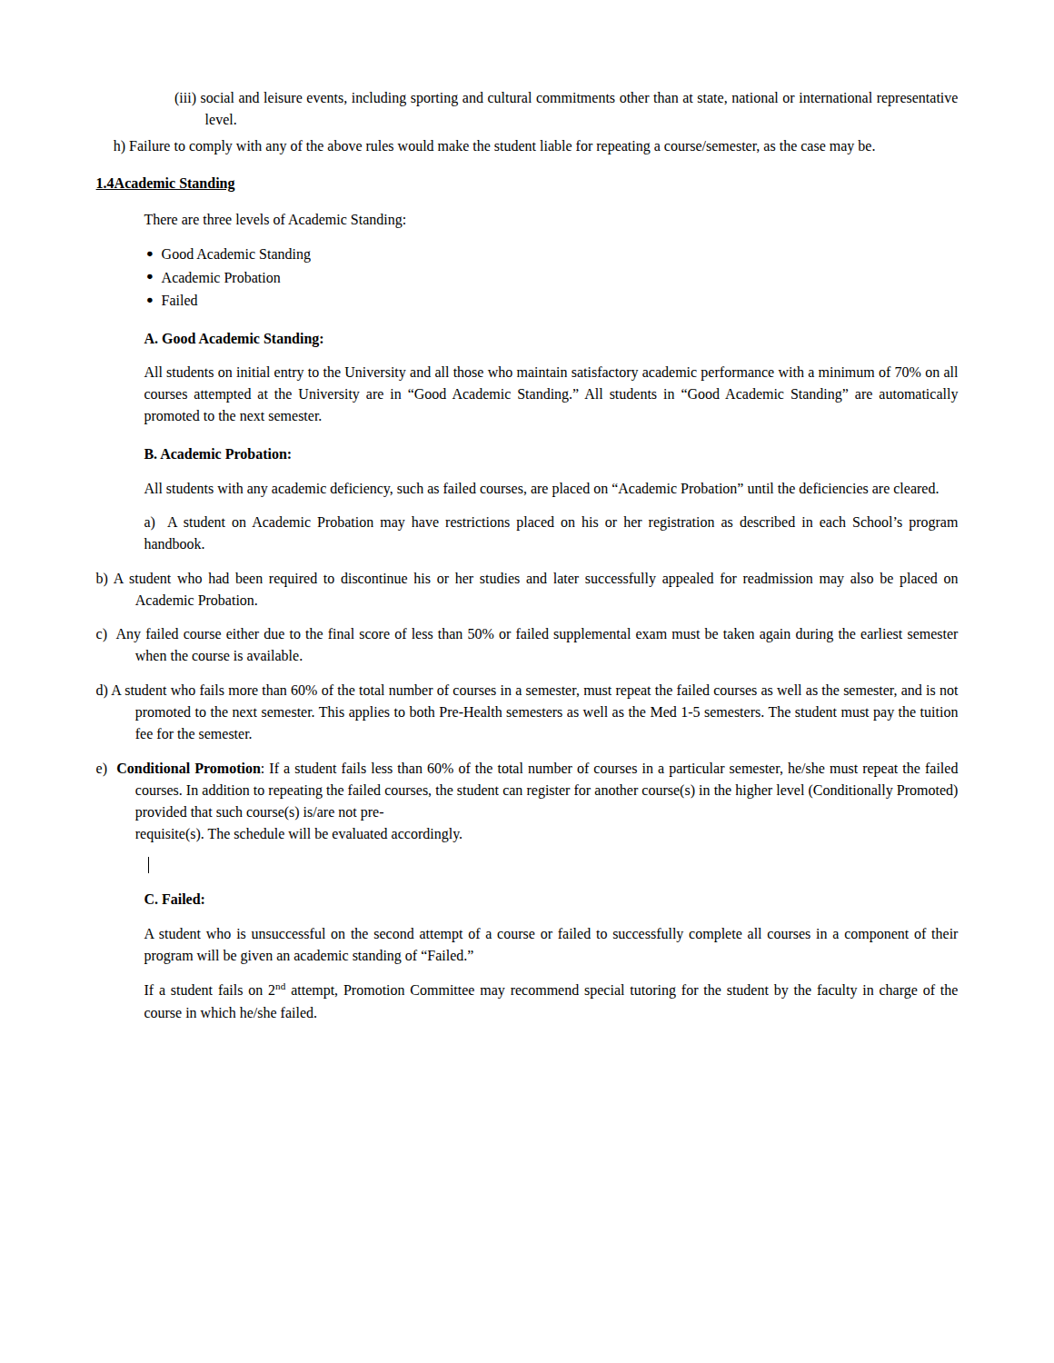(iii) social and leisure events, including sporting and cultural commitments other than at state, national or international representative level.
h) Failure to comply with any of the above rules would make the student liable for repeating a course/semester, as the case may be.
1.4Academic Standing
There are three levels of Academic Standing:
Good Academic Standing
Academic Probation
Failed
A. Good Academic Standing:
All students on initial entry to the University and all those who maintain satisfactory academic performance with a minimum of 70% on all courses attempted at the University are in “Good Academic Standing.” All students in “Good Academic Standing” are automatically promoted to the next semester.
B. Academic Probation:
All students with any academic deficiency, such as failed courses, are placed on “Academic Probation” until the deficiencies are cleared.
a) A student on Academic Probation may have restrictions placed on his or her registration as described in each School’s program handbook.
b) A student who had been required to discontinue his or her studies and later successfully appealed for readmission may also be placed on Academic Probation.
c) Any failed course either due to the final score of less than 50% or failed supplemental exam must be taken again during the earliest semester when the course is available.
d) A student who fails more than 60% of the total number of courses in a semester, must repeat the failed courses as well as the semester, and is not promoted to the next semester. This applies to both Pre-Health semesters as well as the Med 1-5 semesters. The student must pay the tuition fee for the semester.
e) Conditional Promotion: If a student fails less than 60% of the total number of courses in a particular semester, he/she must repeat the failed courses. In addition to repeating the failed courses, the student can register for another course(s) in the higher level (Conditionally Promoted) provided that such course(s) is/are not pre-
requisite(s). The schedule will be evaluated accordingly.
C. Failed:
A student who is unsuccessful on the second attempt of a course or failed to successfully complete all courses in a component of their program will be given an academic standing of “Failed.”
If a student fails on 2nd attempt, Promotion Committee may recommend special tutoring for the student by the faculty in charge of the course in which he/she failed.